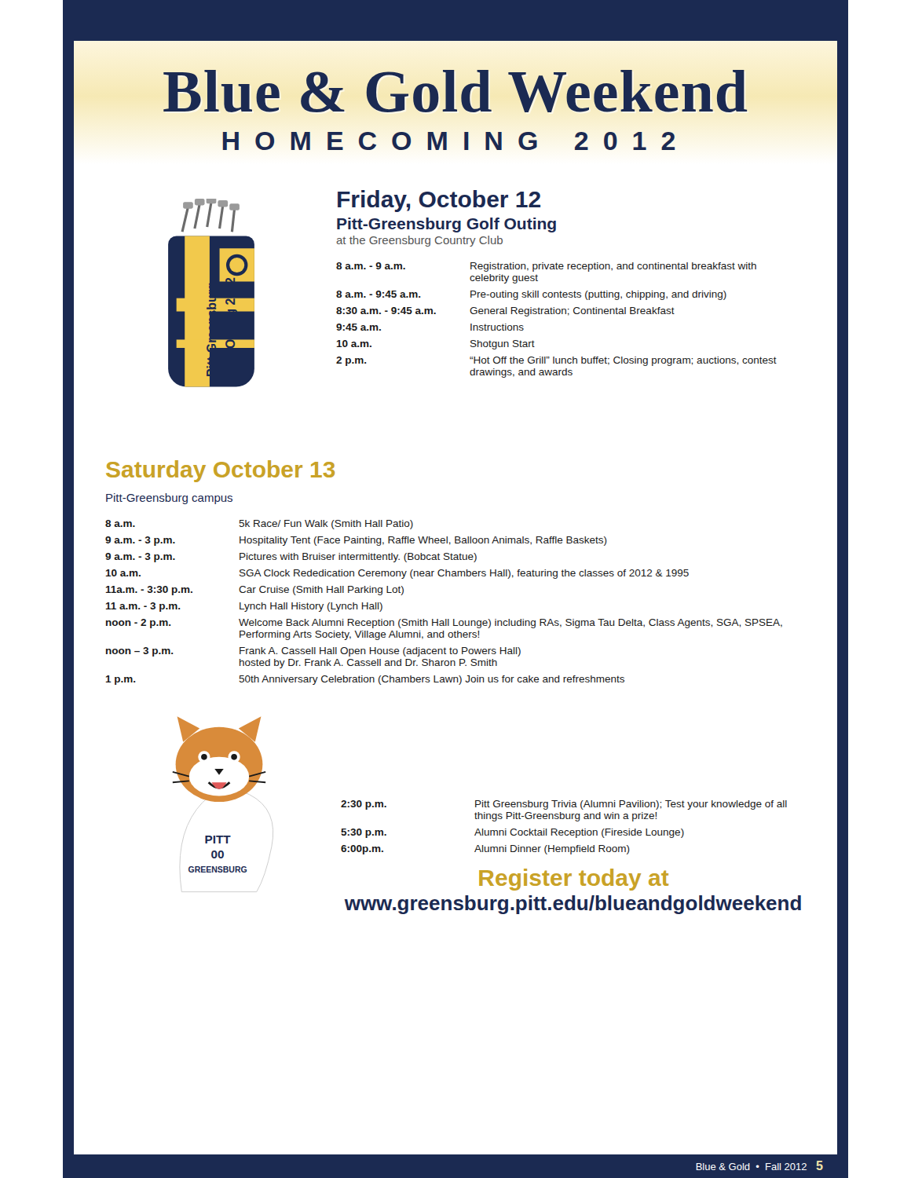Blue & Gold Weekend
HOMECOMING 2012
Pitt-Greensburg Golf Outing 2012
Friday, October 12
Pitt-Greensburg Golf Outing
at the Greensburg Country Club
| 8 a.m. - 9 a.m. | Registration, private reception, and continental breakfast with celebrity guest |
| 8 a.m. - 9:45 a.m. | Pre-outing skill contests (putting, chipping, and driving) |
| 8:30 a.m. - 9:45 a.m. | General Registration; Continental Breakfast |
| 9:45 a.m. | Instructions |
| 10 a.m. | Shotgun Start |
| 2 p.m. | “Hot Off the Grill” lunch buffet; Closing program; auctions, contest drawings, and awards |
Saturday October 13
Pitt-Greensburg campus
| 8 a.m. | 5k Race/ Fun Walk (Smith Hall Patio) |
| 9 a.m. - 3 p.m. | Hospitality Tent (Face Painting, Raffle Wheel, Balloon Animals, Raffle Baskets) |
| 9 a.m. - 3 p.m. | Pictures with Bruiser intermittently. (Bobcat Statue) |
| 10 a.m. | SGA Clock Rededication Ceremony (near Chambers Hall), featuring the classes of 2012 & 1995 |
| 11a.m. - 3:30 p.m. | Car Cruise (Smith Hall Parking Lot) |
| 11 a.m. - 3 p.m. | Lynch Hall History (Lynch Hall) |
| noon - 2 p.m. | Welcome Back Alumni Reception (Smith Hall Lounge) including RAs, Sigma Tau Delta, Class Agents, SGA, SPSEA, Performing Arts Society, Village Alumni, and others! |
| noon – 3 p.m. | Frank A. Cassell Hall Open House (adjacent to Powers Hall) hosted by Dr. Frank A. Cassell and Dr. Sharon P. Smith |
| 1 p.m. | 50th Anniversary Celebration (Chambers Lawn) Join us for cake and refreshments |
PITT 00 GREENSBURG
| 2:30 p.m. | Pitt Greensburg Trivia (Alumni Pavilion); Test your knowledge of all things Pitt-Greensburg and win a prize! |
| 5:30 p.m. | Alumni Cocktail Reception (Fireside Lounge) |
| 6:00p.m. | Alumni Dinner (Hempfield Room) |
Register today at
www.greensburg.pitt.edu/blueandgoldweekend
Blue & Gold • Fall 2012 5